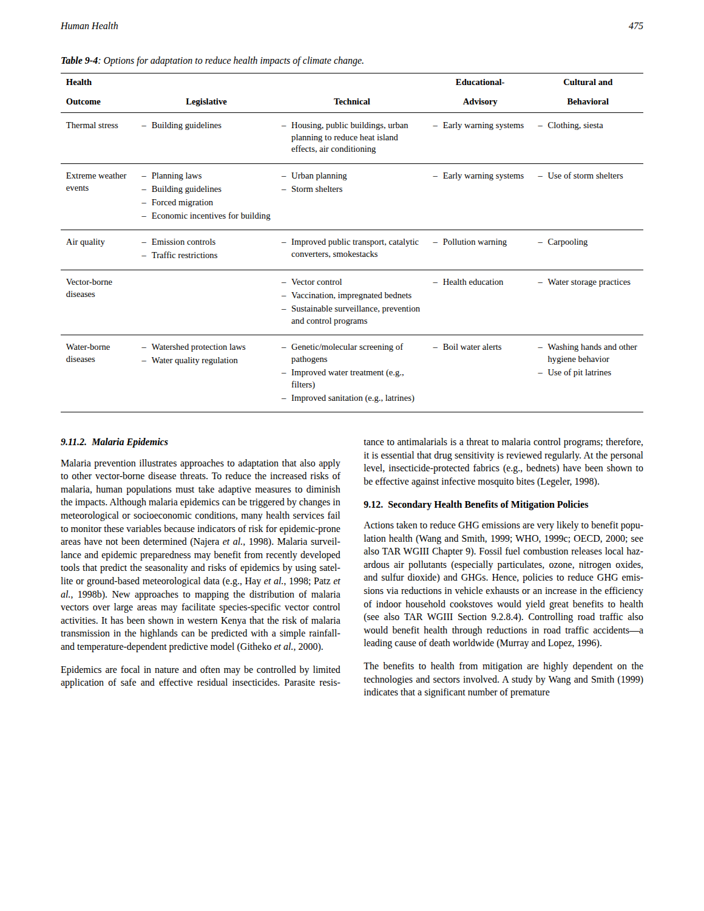Human Health 475
Table 9-4: Options for adaptation to reduce health impacts of climate change.
| Health | | | Educational- | Cultural and |
| --- | --- | --- | --- | --- |
| Outcome | Legislative | Technical | Advisory | Behavioral |
| Thermal stress | Building guidelines | Housing, public buildings, urban planning to reduce heat island effects, air conditioning | Early warning systems | Clothing, siesta |
| Extreme weather events | Planning laws Building guidelines Forced migration Economic incentives for building | Urban planning Storm shelters | Early warning systems | Use of storm shelters |
| Air quality | Emission controls Traffic restrictions | Improved public transport, catalytic converters, smokestacks | Pollution warning | Carpooling |
| Vector-borne diseases | | Vector control Vaccination, impregnated bednets Sustainable surveillance, prevention and control programs | Health education | Water storage practices |
| Water-borne diseases | Watershed protection laws Water quality regulation | Genetic/molecular screening of pathogens Improved water treatment (e.g., filters) Improved sanitation (e.g., latrines) | Boil water alerts | Washing hands and other hygiene behavior Use of pit latrines |
9.11.2. Malaria Epidemics
Malaria prevention illustrates approaches to adaptation that also apply to other vector-borne disease threats. To reduce the increased risks of malaria, human populations must take adaptive measures to diminish the impacts. Although malaria epidemics can be triggered by changes in meteorological or socioeconomic conditions, many health services fail to monitor these variables because indicators of risk for epidemic-prone areas have not been determined (Najera et al., 1998). Malaria surveillance and epidemic preparedness may benefit from recently developed tools that predict the seasonality and risks of epidemics by using satellite or ground-based meteorological data (e.g., Hay et al., 1998; Patz et al., 1998b). New approaches to mapping the distribution of malaria vectors over large areas may facilitate species-specific vector control activities. It has been shown in western Kenya that the risk of malaria transmission in the highlands can be predicted with a simple rainfall- and temperature-dependent predictive model (Githeko et al., 2000).
Epidemics are focal in nature and often may be controlled by limited application of safe and effective residual insecticides. Parasite resistance to antimalarials is a threat to malaria control programs; therefore, it is essential that drug sensitivity is reviewed regularly. At the personal level, insecticide-protected fabrics (e.g., bednets) have been shown to be effective against infective mosquito bites (Legeler, 1998).
9.12. Secondary Health Benefits of Mitigation Policies
Actions taken to reduce GHG emissions are very likely to benefit population health (Wang and Smith, 1999; WHO, 1999c; OECD, 2000; see also TAR WGIII Chapter 9). Fossil fuel combustion releases local hazardous air pollutants (especially particulates, ozone, nitrogen oxides, and sulfur dioxide) and GHGs. Hence, policies to reduce GHG emissions via reductions in vehicle exhausts or an increase in the efficiency of indoor household cookstoves would yield great benefits to health (see also TAR WGIII Section 9.2.8.4). Controlling road traffic also would benefit health through reductions in road traffic accidents—a leading cause of death worldwide (Murray and Lopez, 1996).
The benefits to health from mitigation are highly dependent on the technologies and sectors involved. A study by Wang and Smith (1999) indicates that a significant number of premature